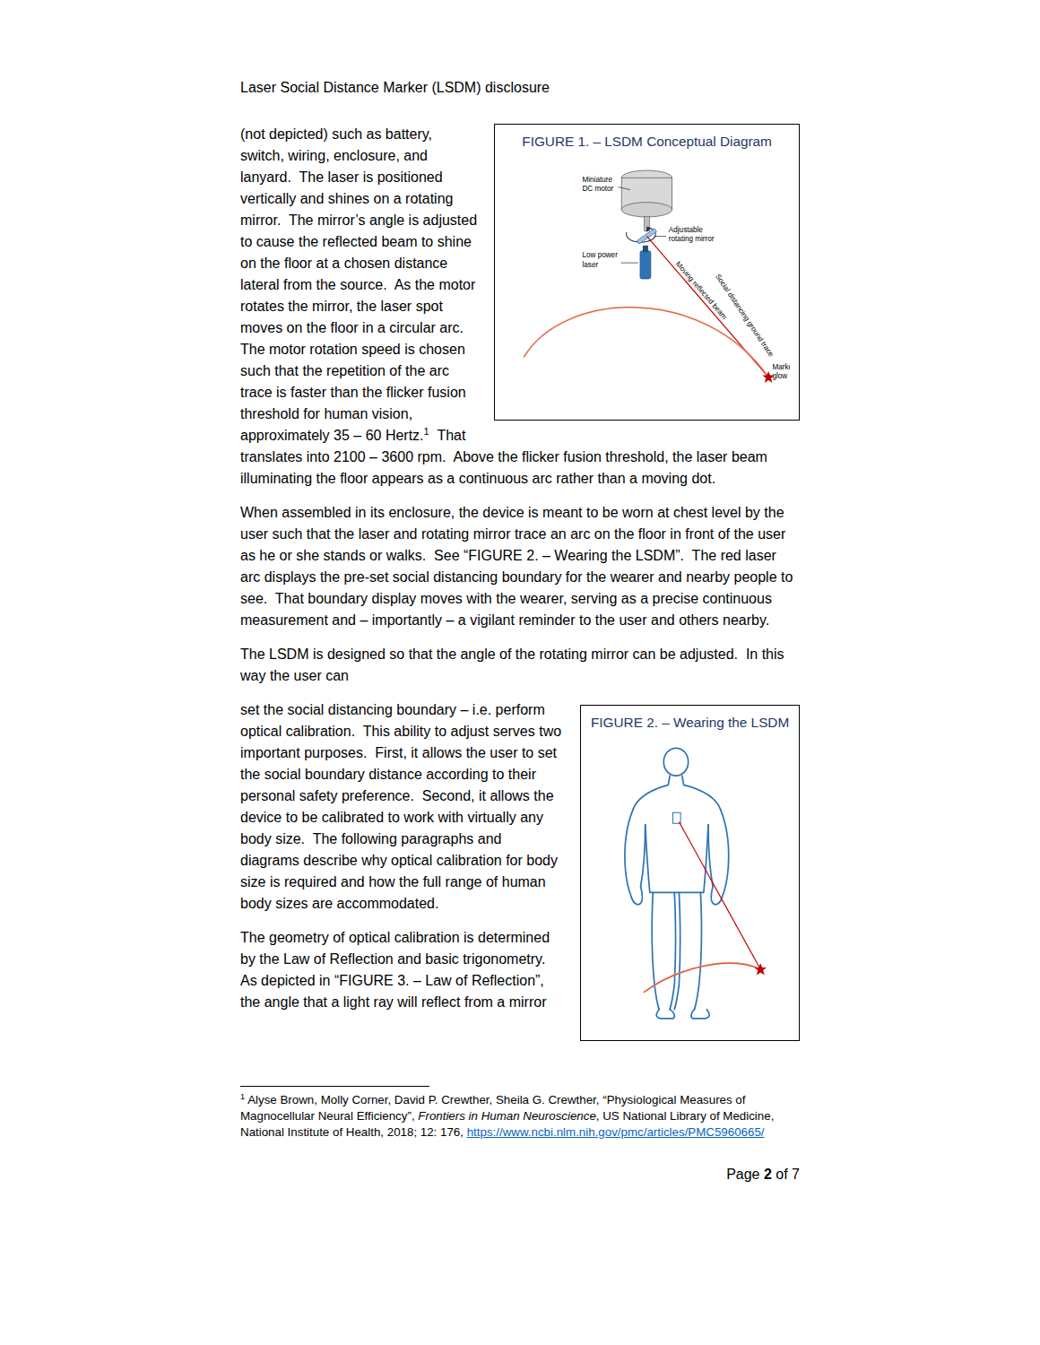Laser Social Distance Marker (LSDM) disclosure
FIGURE 1. – LSDM Conceptual Diagram
Miniature DC motor Adjustable rotating mirror Low power laser Moving reflected beam Social distancing ground trace Marker glow
(not depicted) such as battery, switch, wiring, enclosure, and lanyard. The laser is positioned vertically and shines on a rotating mirror. The mirror’s angle is adjusted to cause the reflected beam to shine on the floor at a chosen distance lateral from the source. As the motor rotates the mirror, the laser spot moves on the floor in a circular arc. The motor rotation speed is chosen such that the repetition of the arc trace is faster than the flicker fusion threshold for human vision, approximately 35 – 60 Hertz.1 That translates into 2100 – 3600 rpm. Above the flicker fusion threshold, the laser beam illuminating the floor appears as a continuous arc rather than a moving dot.
When assembled in its enclosure, the device is meant to be worn at chest level by the user such that the laser and rotating mirror trace an arc on the floor in front of the user as he or she stands or walks. See “FIGURE 2. – Wearing the LSDM”. The red laser arc displays the pre-set social distancing boundary for the wearer and nearby people to see. That boundary display moves with the wearer, serving as a precise continuous measurement and – importantly – a vigilant reminder to the user and others nearby.
The LSDM is designed so that the angle of the rotating mirror can be adjusted. In this way the user can
FIGURE 2. – Wearing the LSDM
set the social distancing boundary – i.e. perform optical calibration. This ability to adjust serves two important purposes. First, it allows the user to set the social boundary distance according to their personal safety preference. Second, it allows the device to be calibrated to work with virtually any body size. The following paragraphs and diagrams describe why optical calibration for body size is required and how the full range of human body sizes are accommodated.
The geometry of optical calibration is determined by the Law of Reflection and basic trigonometry. As depicted in “FIGURE 3. – Law of Reflection”, the angle that a light ray will reflect from a mirror
1 Alyse Brown, Molly Corner, David P. Crewther, Sheila G. Crewther, “Physiological Measures of Magnocellular Neural Efficiency”, Frontiers in Human Neuroscience, US National Library of Medicine, National Institute of Health, 2018; 12: 176, https://www.ncbi.nlm.nih.gov/pmc/articles/PMC5960665/
Page 2 of 7